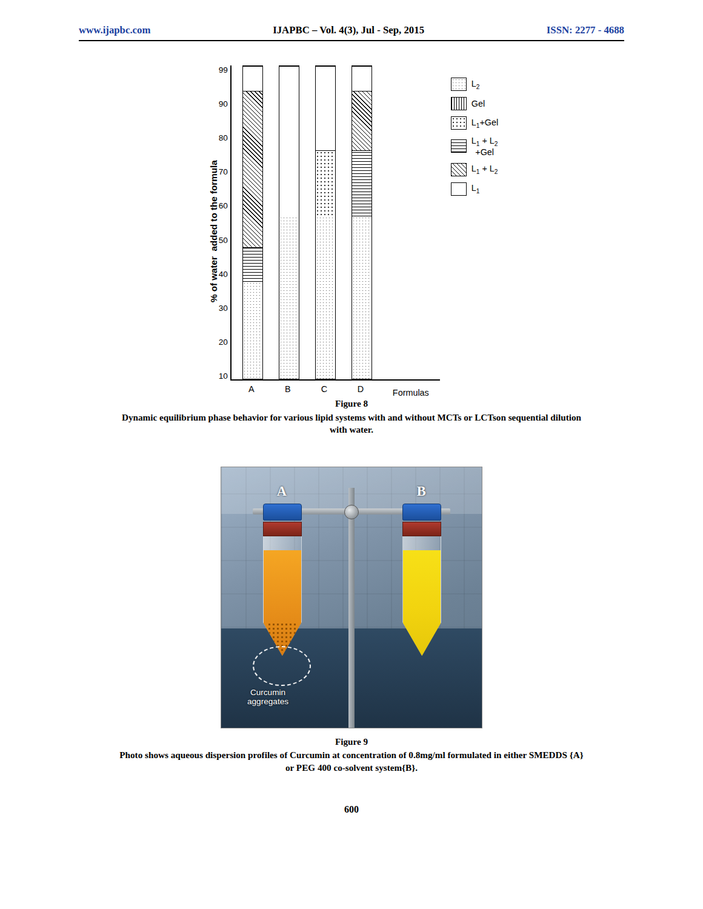www.ijapbc.com IJAPBC – Vol. 4(3), Jul - Sep, 2015 ISSN: 2277 - 4688
% of water added to the formula
99 90 80 70 60 50 40 30 20 10
ABCD Formulas
L2
Gel
L1+Gel
L1 + L2
+Gel
L1 + L2
L1
Figure 8 Dynamic equilibrium phase behavior for various lipid systems with and without MCTs or LCTson sequential dilution with water.
A
B
Curcumin
aggregates
Figure 9 Photo shows aqueous dispersion profiles of Curcumin at concentration of 0.8mg/ml formulated in either SMEDDS {A} or PEG 400 co-solvent system{B}.
600